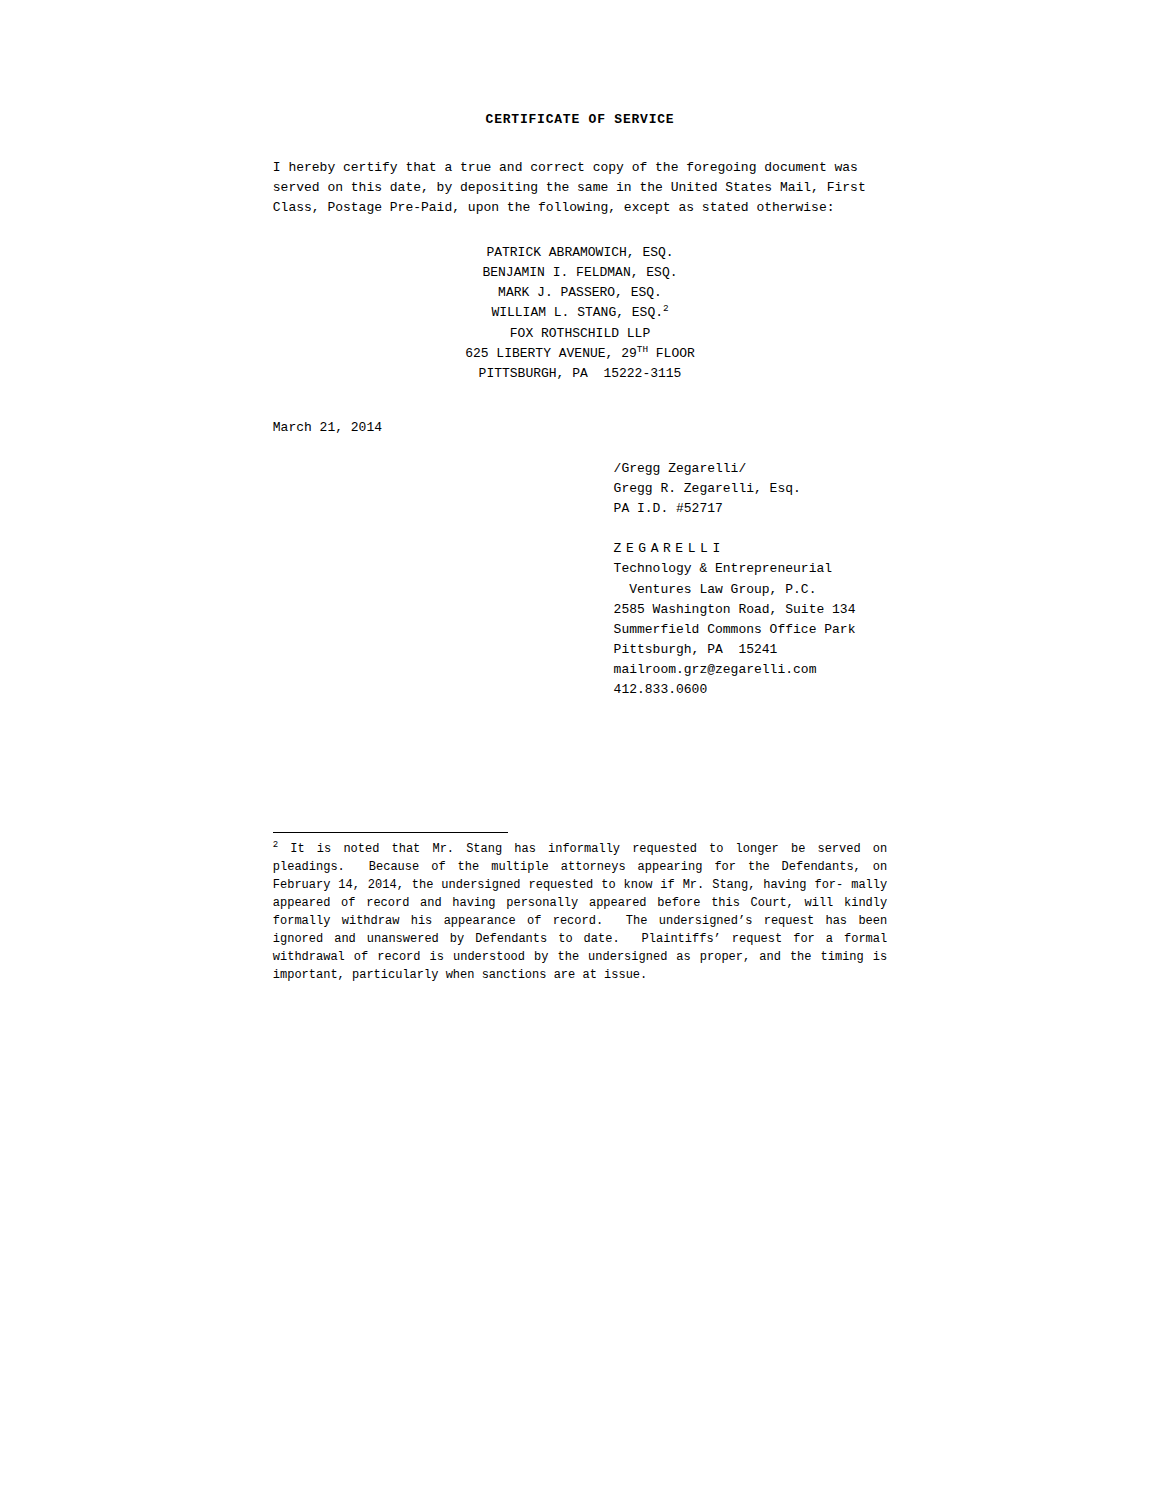CERTIFICATE OF SERVICE
I hereby certify that a true and correct copy of the foregoing document was served on this date, by depositing the same in the United States Mail, First Class, Postage Pre-Paid, upon the following, except as stated otherwise:
PATRICK ABRAMOWICH, ESQ.
BENJAMIN I. FELDMAN, ESQ.
MARK J. PASSERO, ESQ.
WILLIAM L. STANG, ESQ.2
FOX ROTHSCHILD LLP
625 LIBERTY AVENUE, 29TH FLOOR
PITTSBURGH, PA 15222-3115
March 21, 2014
/Gregg Zegarelli/
Gregg R. Zegarelli, Esq.
PA I.D. #52717
ZEGARELLI
Technology & Entrepreneurial
Ventures Law Group, P.C.
2585 Washington Road, Suite 134
Summerfield Commons Office Park
Pittsburgh, PA 15241
mailroom.grz@zegarelli.com
412.833.0600
2 It is noted that Mr. Stang has informally requested to longer be served on pleadings. Because of the multiple attorneys appearing for the Defendants, on February 14, 2014, the undersigned requested to know if Mr. Stang, having for- mally appeared of record and having personally appeared before this Court, will kindly formally withdraw his appearance of record. The undersigned’s request has been ignored and unanswered by Defendants to date. Plaintiffs’ request for a formal withdrawal of record is understood by the undersigned as proper, and the timing is important, particularly when sanctions are at issue.